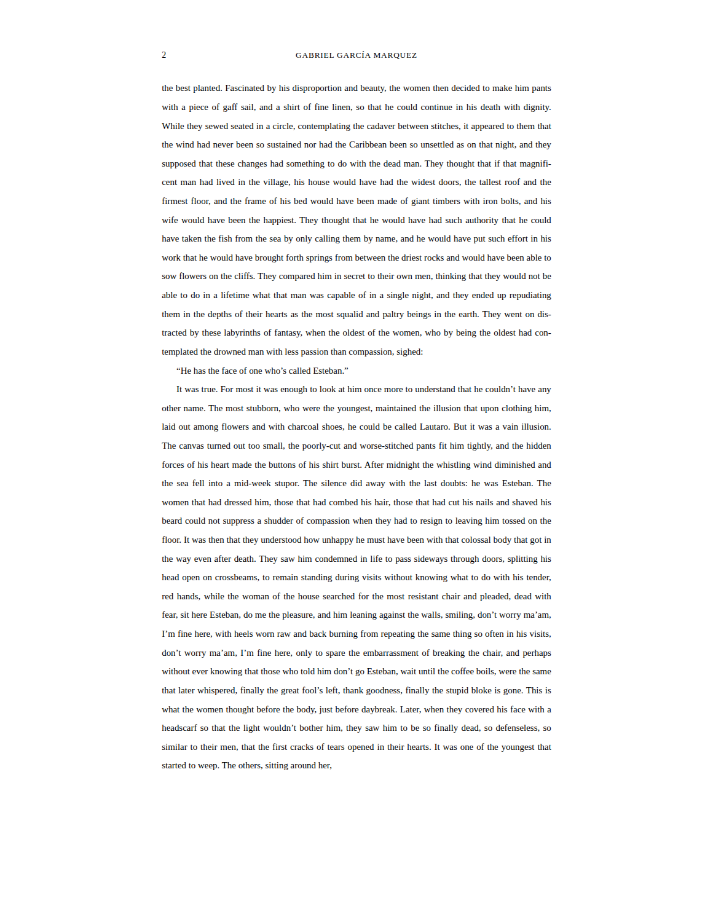2
Gabriel García Marquez
the best planted. Fascinated by his disproportion and beauty, the women then decided to make him pants with a piece of gaff sail, and a shirt of fine linen, so that he could continue in his death with dignity. While they sewed seated in a circle, contemplating the cadaver between stitches, it appeared to them that the wind had never been so sustained nor had the Caribbean been so unsettled as on that night, and they supposed that these changes had something to do with the dead man. They thought that if that magnificent man had lived in the village, his house would have had the widest doors, the tallest roof and the firmest floor, and the frame of his bed would have been made of giant timbers with iron bolts, and his wife would have been the happiest. They thought that he would have had such authority that he could have taken the fish from the sea by only calling them by name, and he would have put such effort in his work that he would have brought forth springs from between the driest rocks and would have been able to sow flowers on the cliffs. They compared him in secret to their own men, thinking that they would not be able to do in a lifetime what that man was capable of in a single night, and they ended up repudiating them in the depths of their hearts as the most squalid and paltry beings in the earth. They went on distracted by these labyrinths of fantasy, when the oldest of the women, who by being the oldest had contemplated the drowned man with less passion than compassion, sighed:
“He has the face of one who’s called Esteban.”
It was true. For most it was enough to look at him once more to understand that he couldn’t have any other name. The most stubborn, who were the youngest, maintained the illusion that upon clothing him, laid out among flowers and with charcoal shoes, he could be called Lautaro. But it was a vain illusion. The canvas turned out too small, the poorly-cut and worse-stitched pants fit him tightly, and the hidden forces of his heart made the buttons of his shirt burst. After midnight the whistling wind diminished and the sea fell into a mid-week stupor. The silence did away with the last doubts: he was Esteban. The women that had dressed him, those that had combed his hair, those that had cut his nails and shaved his beard could not suppress a shudder of compassion when they had to resign to leaving him tossed on the floor. It was then that they understood how unhappy he must have been with that colossal body that got in the way even after death. They saw him condemned in life to pass sideways through doors, splitting his head open on crossbeams, to remain standing during visits without knowing what to do with his tender, red hands, while the woman of the house searched for the most resistant chair and pleaded, dead with fear, sit here Esteban, do me the pleasure, and him leaning against the walls, smiling, don’t worry ma’am, I’m fine here, with heels worn raw and back burning from repeating the same thing so often in his visits, don’t worry ma’am, I’m fine here, only to spare the embarrassment of breaking the chair, and perhaps without ever knowing that those who told him don’t go Esteban, wait until the coffee boils, were the same that later whispered, finally the great fool’s left, thank goodness, finally the stupid bloke is gone. This is what the women thought before the body, just before daybreak. Later, when they covered his face with a headscarf so that the light wouldn’t bother him, they saw him to be so finally dead, so defenseless, so similar to their men, that the first cracks of tears opened in their hearts. It was one of the youngest that started to weep. The others, sitting around her,